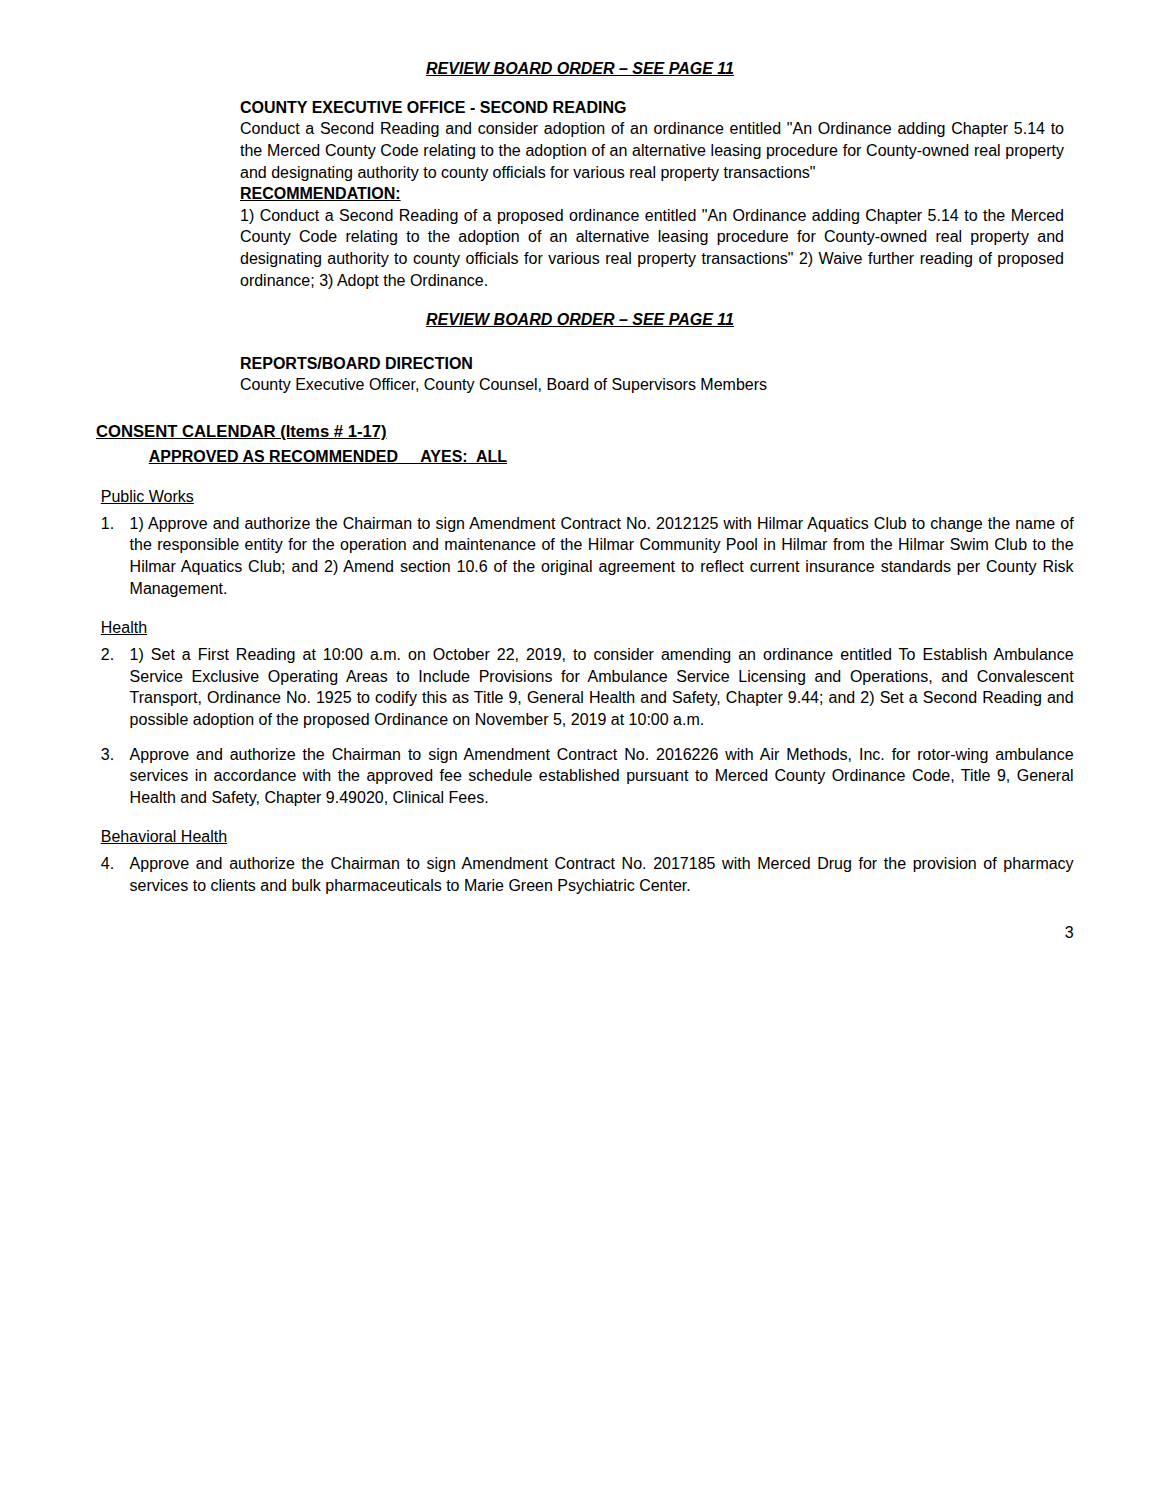REVIEW BOARD ORDER – SEE PAGE 11
COUNTY EXECUTIVE OFFICE - SECOND READING
Conduct a Second Reading and consider adoption of an ordinance entitled "An Ordinance adding Chapter 5.14 to the Merced County Code relating to the adoption of an alternative leasing procedure for County-owned real property and designating authority to county officials for various real property transactions"
RECOMMENDATION:
1) Conduct a Second Reading of a proposed ordinance entitled "An Ordinance adding Chapter 5.14 to the Merced County Code relating to the adoption of an alternative leasing procedure for County-owned real property and designating authority to county officials for various real property transactions" 2) Waive further reading of proposed ordinance; 3) Adopt the Ordinance.
REVIEW BOARD ORDER – SEE PAGE 11
REPORTS/BOARD DIRECTION
County Executive Officer, County Counsel, Board of Supervisors Members
CONSENT CALENDAR (Items # 1-17)
APPROVED AS RECOMMENDED AYES: ALL
Public Works
1. 1) Approve and authorize the Chairman to sign Amendment Contract No. 2012125 with Hilmar Aquatics Club to change the name of the responsible entity for the operation and maintenance of the Hilmar Community Pool in Hilmar from the Hilmar Swim Club to the Hilmar Aquatics Club; and 2) Amend section 10.6 of the original agreement to reflect current insurance standards per County Risk Management.
Health
2. 1) Set a First Reading at 10:00 a.m. on October 22, 2019, to consider amending an ordinance entitled To Establish Ambulance Service Exclusive Operating Areas to Include Provisions for Ambulance Service Licensing and Operations, and Convalescent Transport, Ordinance No. 1925 to codify this as Title 9, General Health and Safety, Chapter 9.44; and 2) Set a Second Reading and possible adoption of the proposed Ordinance on November 5, 2019 at 10:00 a.m.
3. Approve and authorize the Chairman to sign Amendment Contract No. 2016226 with Air Methods, Inc. for rotor-wing ambulance services in accordance with the approved fee schedule established pursuant to Merced County Ordinance Code, Title 9, General Health and Safety, Chapter 9.49020, Clinical Fees.
Behavioral Health
4. Approve and authorize the Chairman to sign Amendment Contract No. 2017185 with Merced Drug for the provision of pharmacy services to clients and bulk pharmaceuticals to Marie Green Psychiatric Center.
3